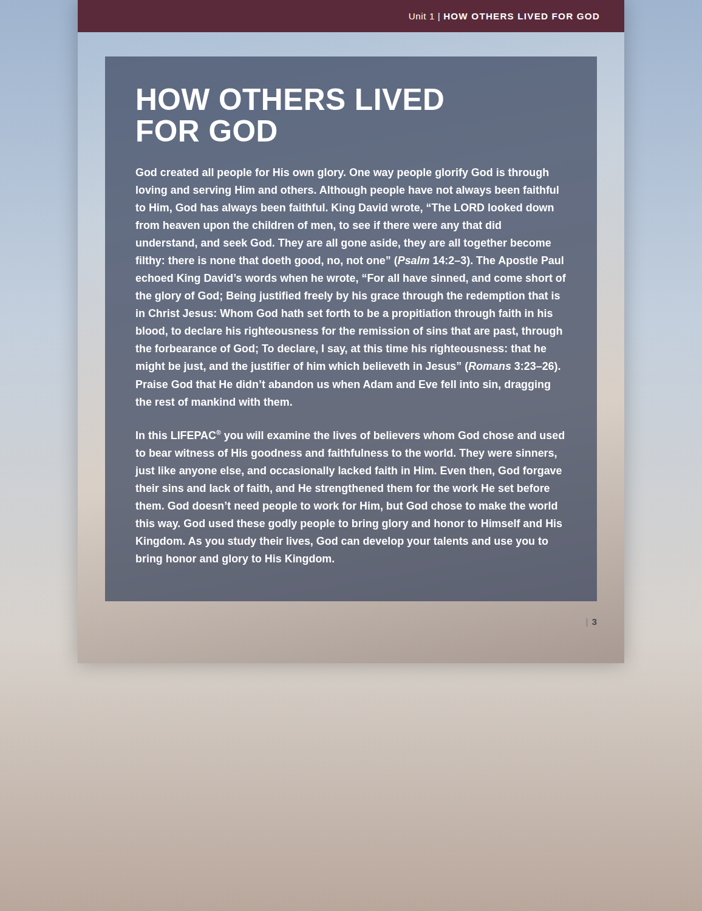Unit 1 | How Others Lived for God
How Others Lived
for God
God created all people for His own glory. One way people glorify God is through loving and serving Him and others. Although people have not always been faithful to Him, God has always been faithful. King David wrote, “The LORD looked down from heaven upon the children of men, to see if there were any that did understand, and seek God. They are all gone aside, they are all together become filthy: there is none that doeth good, no, not one” (Psalm 14:2–3). The Apostle Paul echoed King David’s words when he wrote, “For all have sinned, and come short of the glory of God; Being justified freely by his grace through the redemption that is in Christ Jesus: Whom God hath set forth to be a propitiation through faith in his blood, to declare his righteousness for the remission of sins that are past, through the forbearance of God; To declare, I say, at this time his righteousness: that he might be just, and the justifier of him which believeth in Jesus” (Romans 3:23–26). Praise God that He didn’t abandon us when Adam and Eve fell into sin, dragging the rest of mankind with them.
In this LIFEPAC® you will examine the lives of believers whom God chose and used to bear witness of His goodness and faithfulness to the world. They were sinners, just like anyone else, and occasionally lacked faith in Him. Even then, God forgave their sins and lack of faith, and He strengthened them for the work He set before them. God doesn’t need people to work for Him, but God chose to make the world this way. God used these godly people to bring glory and honor to Himself and His Kingdom. As you study their lives, God can develop your talents and use you to bring honor and glory to His Kingdom.
|3